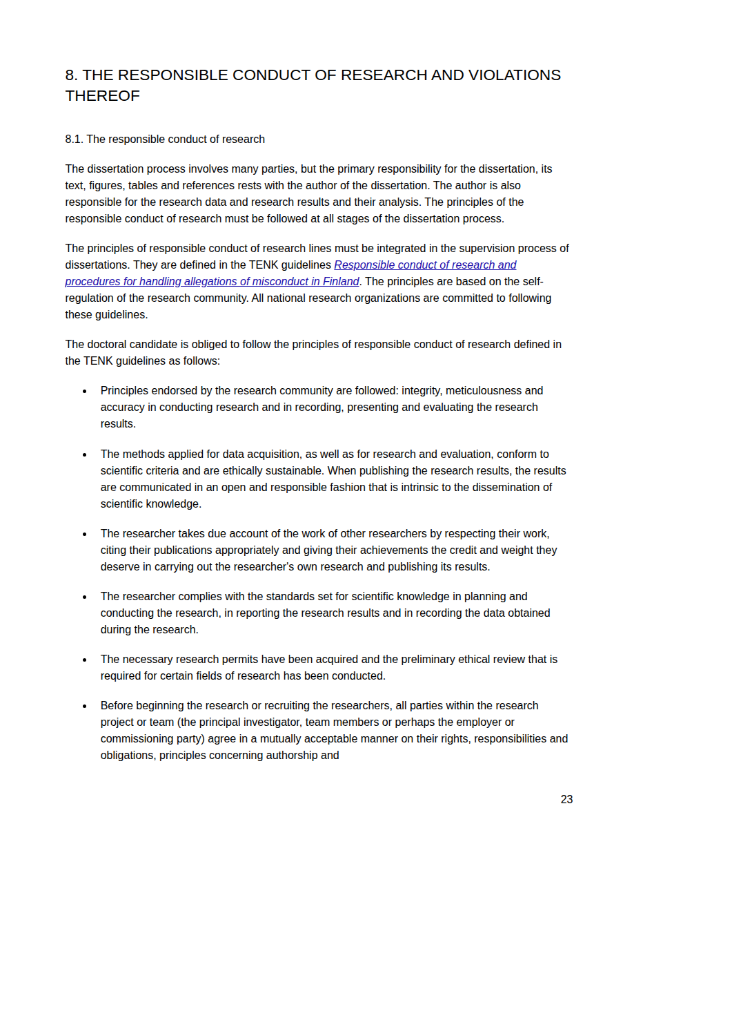8. THE RESPONSIBLE CONDUCT OF RESEARCH AND VIOLATIONS THEREOF
8.1. The responsible conduct of research
The dissertation process involves many parties, but the primary responsibility for the dissertation, its text, figures, tables and references rests with the author of the dissertation. The author is also responsible for the research data and research results and their analysis. The principles of the responsible conduct of research must be followed at all stages of the dissertation process.
The principles of responsible conduct of research lines must be integrated in the supervision process of dissertations. They are defined in the TENK guidelines Responsible conduct of research and procedures for handling allegations of misconduct in Finland. The principles are based on the self-regulation of the research community. All national research organizations are committed to following these guidelines.
The doctoral candidate is obliged to follow the principles of responsible conduct of research defined in the TENK guidelines as follows:
Principles endorsed by the research community are followed: integrity, meticulousness and accuracy in conducting research and in recording, presenting and evaluating the research results.
The methods applied for data acquisition, as well as for research and evaluation, conform to scientific criteria and are ethically sustainable. When publishing the research results, the results are communicated in an open and responsible fashion that is intrinsic to the dissemination of scientific knowledge.
The researcher takes due account of the work of other researchers by respecting their work, citing their publications appropriately and giving their achievements the credit and weight they deserve in carrying out the researcher's own research and publishing its results.
The researcher complies with the standards set for scientific knowledge in planning and conducting the research, in reporting the research results and in recording the data obtained during the research.
The necessary research permits have been acquired and the preliminary ethical review that is required for certain fields of research has been conducted.
Before beginning the research or recruiting the researchers, all parties within the research project or team (the principal investigator, team members or perhaps the employer or commissioning party) agree in a mutually acceptable manner on their rights, responsibilities and obligations, principles concerning authorship and
23